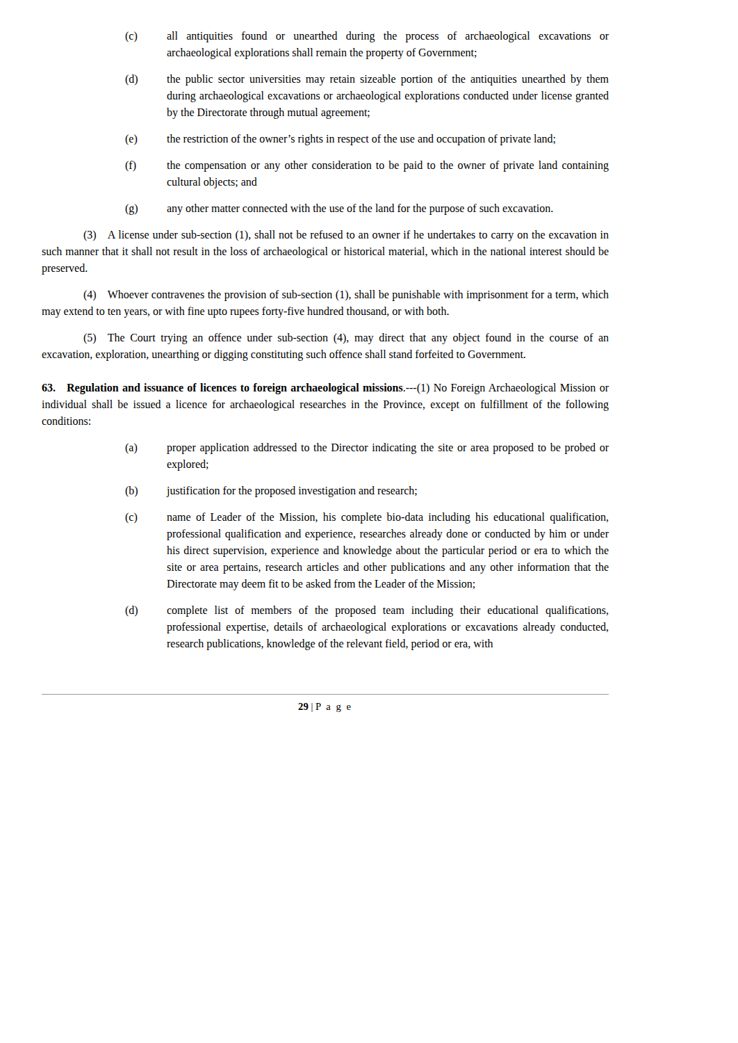(c)
all antiquities found or unearthed during the process of archaeological excavations or archaeological explorations shall remain the property of Government;
(d)
the public sector universities may retain sizeable portion of the antiquities unearthed by them during archaeological excavations or archaeological explorations conducted under license granted by the Directorate through mutual agreement;
(e)
the restriction of the owner’s rights in respect of the use and occupation of private land;
(f)
the compensation or any other consideration to be paid to the owner of private land containing cultural objects; and
(g)
any other matter connected with the use of the land for the purpose of such excavation.
(3) A license under sub-section (1), shall not be refused to an owner if he undertakes to carry on the excavation in such manner that it shall not result in the loss of archaeological or historical material, which in the national interest should be preserved.
(4) Whoever contravenes the provision of sub-section (1), shall be punishable with imprisonment for a term, which may extend to ten years, or with fine upto rupees forty-five hundred thousand, or with both.
(5) The Court trying an offence under sub-section (4), may direct that any object found in the course of an excavation, exploration, unearthing or digging constituting such offence shall stand forfeited to Government.
63. Regulation and issuance of licences to foreign archaeological missions.---(1) No Foreign Archaeological Mission or individual shall be issued a licence for archaeological researches in the Province, except on fulfillment of the following conditions:
(a)
proper application addressed to the Director indicating the site or area proposed to be probed or explored;
(b)
justification for the proposed investigation and research;
(c)
name of Leader of the Mission, his complete bio-data including his educational qualification, professional qualification and experience, researches already done or conducted by him or under his direct supervision, experience and knowledge about the particular period or era to which the site or area pertains, research articles and other publications and any other information that the Directorate may deem fit to be asked from the Leader of the Mission;
(d)
complete list of members of the proposed team including their educational qualifications, professional expertise, details of archaeological explorations or excavations already conducted, research publications, knowledge of the relevant field, period or era, with
29 | P a g e